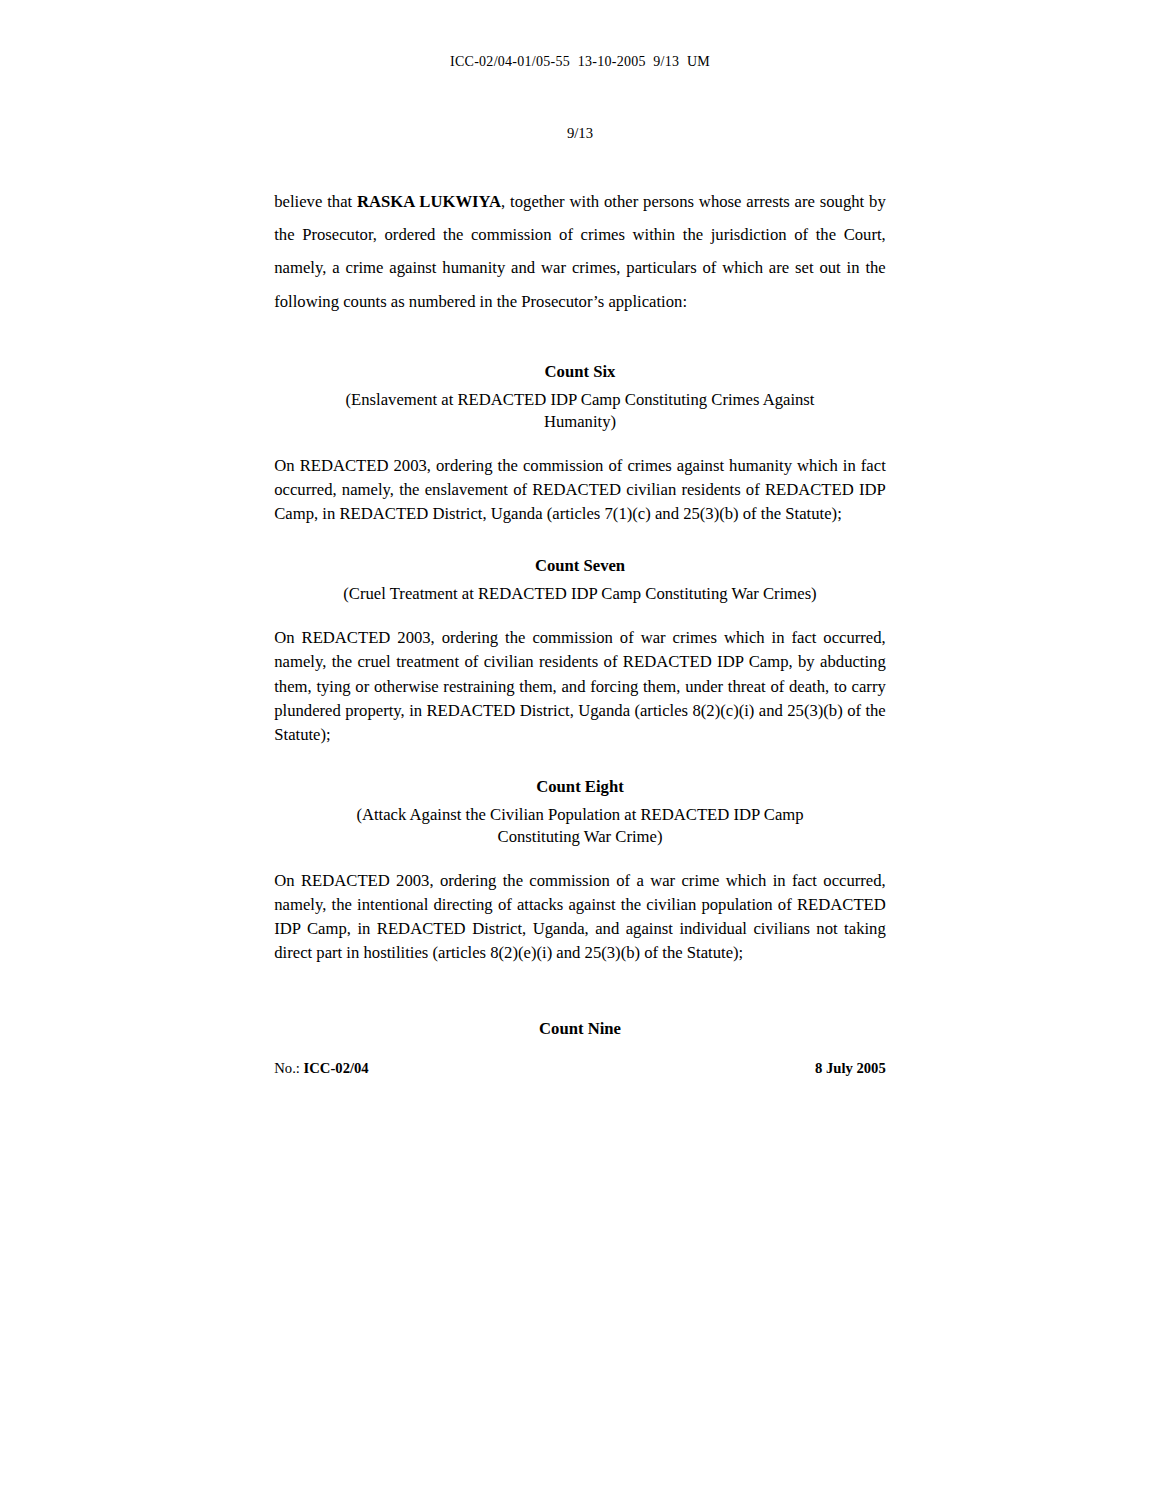ICC-02/04-01/05-55 13-10-2005 9/13 UM
9/13
believe that RASKA LUKWIYA, together with other persons whose arrests are sought by the Prosecutor, ordered the commission of crimes within the jurisdiction of the Court, namely, a crime against humanity and war crimes, particulars of which are set out in the following counts as numbered in the Prosecutor’s application:
Count Six
(Enslavement at REDACTED IDP Camp Constituting Crimes Against
Humanity)
On REDACTED 2003, ordering the commission of crimes against humanity which in fact occurred, namely, the enslavement of REDACTED civilian residents of REDACTED IDP Camp, in REDACTED District, Uganda (articles 7(1)(c) and 25(3)(b) of the Statute);
Count Seven
(Cruel Treatment at REDACTED IDP Camp Constituting War Crimes)
On REDACTED 2003, ordering the commission of war crimes which in fact occurred, namely, the cruel treatment of civilian residents of REDACTED IDP Camp, by abducting them, tying or otherwise restraining them, and forcing them, under threat of death, to carry plundered property, in REDACTED District, Uganda (articles 8(2)(c)(i) and 25(3)(b) of the Statute);
Count Eight
(Attack Against the Civilian Population at REDACTED IDP Camp
Constituting War Crime)
On REDACTED 2003, ordering the commission of a war crime which in fact occurred, namely, the intentional directing of attacks against the civilian population of REDACTED IDP Camp, in REDACTED District, Uganda, and against individual civilians not taking direct part in hostilities (articles 8(2)(e)(i) and 25(3)(b) of the Statute);
Count Nine
No.: ICC-02/04
8 July 2005